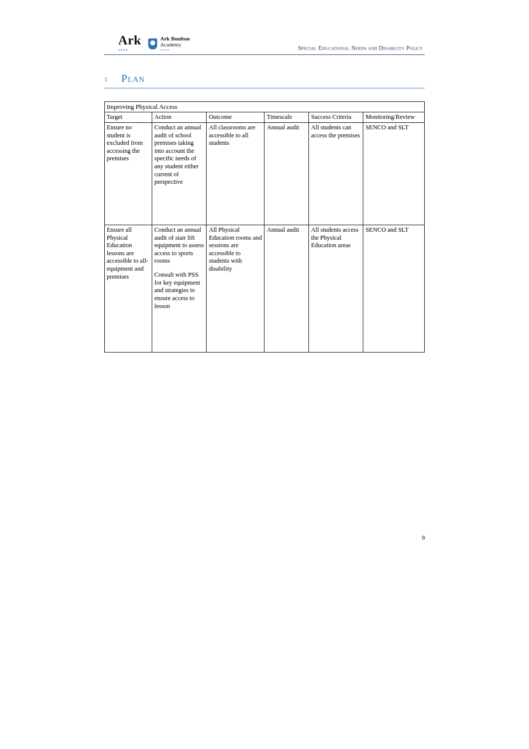Ark ••••
Ark Boulton Academy ••••
Special Educational Needs and Disability Policy
1 Plan
| Improving Physical Access |
| Target | Action | Outcome | Timescale | Success Criteria | Monitoring/Review |
| Ensure no student is excluded from accessing the premises | Conduct an annual audit of school premises taking into account the specific needs of any student either current of perspective | All classrooms are accessible to all students | Annual audit | All students can access the premises | SENCO and SLT |
| Ensure all Physical Education lessons are accessible to all- equipment and premises | Conduct an annual audit of stair lift equipment to assess access to sports rooms Consult with PSS for key equipment and strategies to ensure access to lesson | All Physical Education rooms and sessions are accessible to students with disability | Annual audit | All students access the Physical Education areas | SENCO and SLT |
9